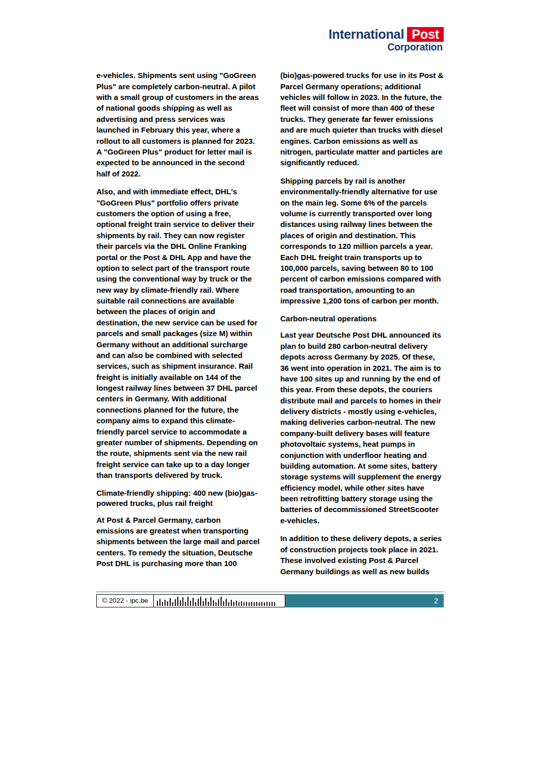International Post
Corporation
e-vehicles. Shipments sent using "GoGreen Plus" are completely carbon-neutral. A pilot with a small group of customers in the areas of national goods shipping as well as advertising and press services was launched in February this year, where a rollout to all customers is planned for 2023. A "GoGreen Plus" product for letter mail is expected to be announced in the second half of 2022.
Also, and with immediate effect, DHL's "GoGreen Plus" portfolio offers private customers the option of using a free, optional freight train service to deliver their shipments by rail. They can now register their parcels via the DHL Online Franking portal or the Post & DHL App and have the option to select part of the transport route using the conventional way by truck or the new way by climate-friendly rail. Where suitable rail connections are available between the places of origin and destination, the new service can be used for parcels and small packages (size M) within Germany without an additional surcharge and can also be combined with selected services, such as shipment insurance. Rail freight is initially available on 144 of the longest railway lines between 37 DHL parcel centers in Germany. With additional connections planned for the future, the company aims to expand this climate-friendly parcel service to accommodate a greater number of shipments. Depending on the route, shipments sent via the new rail freight service can take up to a day longer than transports delivered by truck.
Climate-friendly shipping: 400 new (bio)gas-powered trucks, plus rail freight
At Post & Parcel Germany, carbon emissions are greatest when transporting shipments between the large mail and parcel centers. To remedy the situation, Deutsche Post DHL is purchasing more than 100 (bio)gas-powered trucks for use in its Post & Parcel Germany operations; additional vehicles will follow in 2023. In the future, the fleet will consist of more than 400 of these trucks. They generate far fewer emissions and are much quieter than trucks with diesel engines. Carbon emissions as well as nitrogen, particulate matter and particles are significantly reduced.
Shipping parcels by rail is another environmentally-friendly alternative for use on the main leg. Some 6% of the parcels volume is currently transported over long distances using railway lines between the places of origin and destination. This corresponds to 120 million parcels a year. Each DHL freight train transports up to 100,000 parcels, saving between 80 to 100 percent of carbon emissions compared with road transportation, amounting to an impressive 1,200 tons of carbon per month.
Carbon-neutral operations
Last year Deutsche Post DHL announced its plan to build 280 carbon-neutral delivery depots across Germany by 2025. Of these, 36 went into operation in 2021. The aim is to have 100 sites up and running by the end of this year. From these depots, the couriers distribute mail and parcels to homes in their delivery districts - mostly using e-vehicles, making deliveries carbon-neutral. The new company-built delivery bases will feature photovoltaic systems, heat pumps in conjunction with underfloor heating and building automation. At some sites, battery storage systems will supplement the energy efficiency model, while other sites have been retrofitting battery storage using the batteries of decommissioned StreetScooter e-vehicles.
In addition to these delivery depots, a series of construction projects took place in 2021. These involved existing Post & Parcel Germany buildings as well as new builds
© 2022 - ipc.be
2